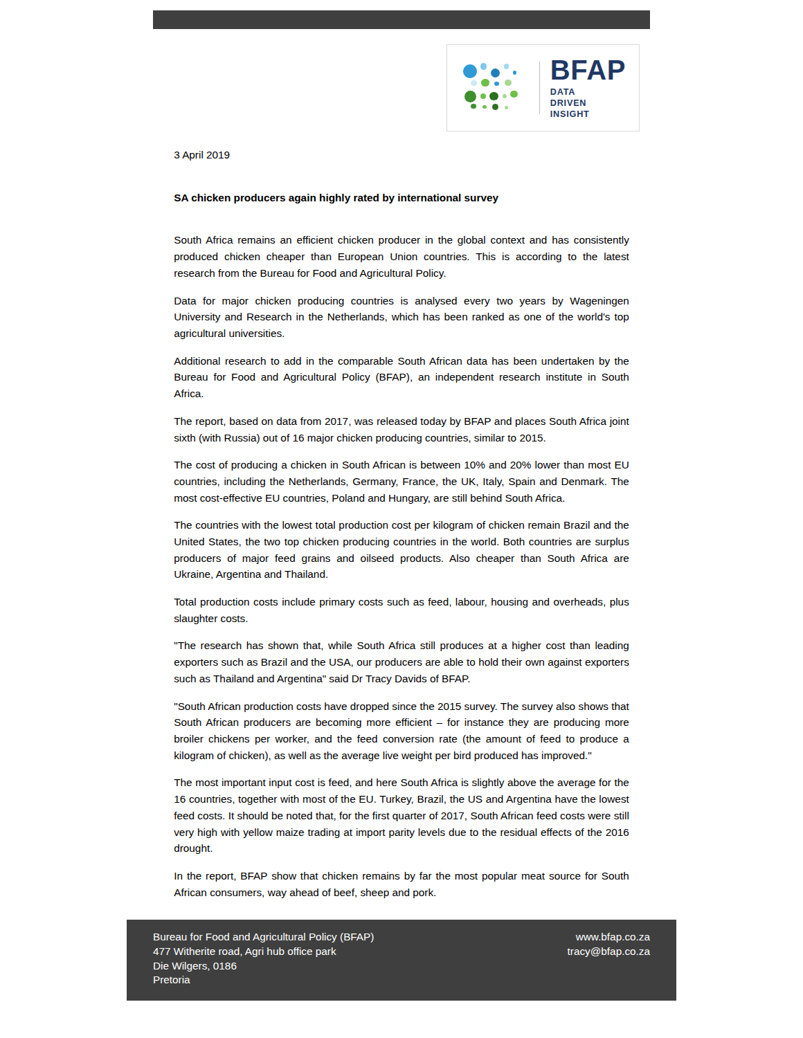BFAP
DATA
DRIVEN
INSIGHT
3 April 2019
SA chicken producers again highly rated by international survey
South Africa remains an efficient chicken producer in the global context and has consistently produced chicken cheaper than European Union countries. This is according to the latest research from the Bureau for Food and Agricultural Policy.
Data for major chicken producing countries is analysed every two years by Wageningen University and Research in the Netherlands, which has been ranked as one of the world's top agricultural universities.
Additional research to add in the comparable South African data has been undertaken by the Bureau for Food and Agricultural Policy (BFAP), an independent research institute in South Africa.
The report, based on data from 2017, was released today by BFAP and places South Africa joint sixth (with Russia) out of 16 major chicken producing countries, similar to 2015.
The cost of producing a chicken in South African is between 10% and 20% lower than most EU countries, including the Netherlands, Germany, France, the UK, Italy, Spain and Denmark. The most cost-effective EU countries, Poland and Hungary, are still behind South Africa.
The countries with the lowest total production cost per kilogram of chicken remain Brazil and the United States, the two top chicken producing countries in the world. Both countries are surplus producers of major feed grains and oilseed products. Also cheaper than South Africa are Ukraine, Argentina and Thailand.
Total production costs include primary costs such as feed, labour, housing and overheads, plus slaughter costs.
"The research has shown that, while South Africa still produces at a higher cost than leading exporters such as Brazil and the USA, our producers are able to hold their own against exporters such as Thailand and Argentina" said Dr Tracy Davids of BFAP.
"South African production costs have dropped since the 2015 survey. The survey also shows that South African producers are becoming more efficient – for instance they are producing more broiler chickens per worker, and the feed conversion rate (the amount of feed to produce a kilogram of chicken), as well as the average live weight per bird produced has improved."
The most important input cost is feed, and here South Africa is slightly above the average for the 16 countries, together with most of the EU. Turkey, Brazil, the US and Argentina have the lowest feed costs. It should be noted that, for the first quarter of 2017, South African feed costs were still very high with yellow maize trading at import parity levels due to the residual effects of the 2016 drought.
In the report, BFAP show that chicken remains by far the most popular meat source for South African consumers, way ahead of beef, sheep and pork.
Bureau for Food and Agricultural Policy (BFAP)
477 Witherite road, Agri hub office park
Die Wilgers, 0186
Pretoria
www.bfap.co.za
tracy@bfap.co.za